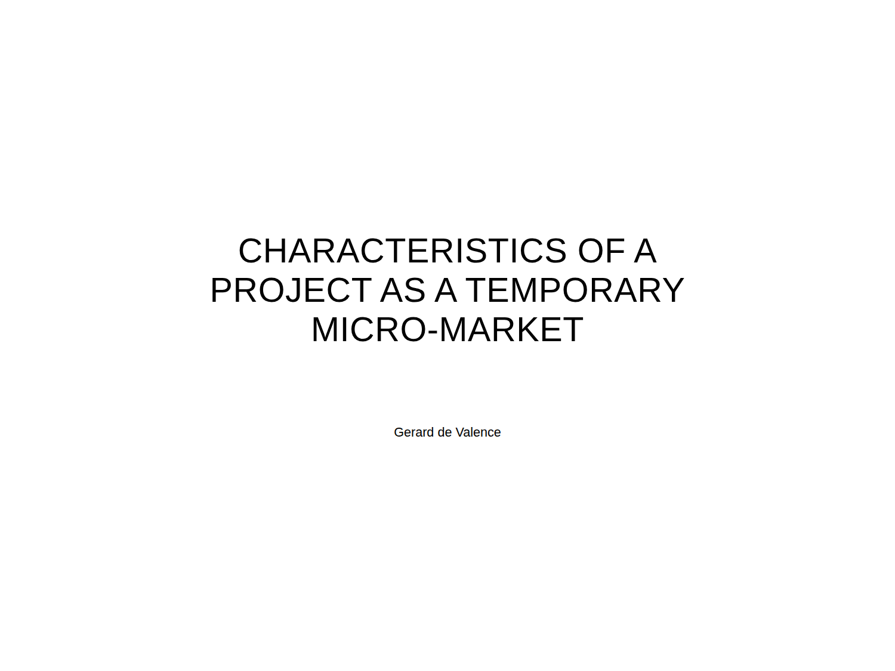CHARACTERISTICS OF A PROJECT AS A TEMPORARY MICRO-MARKET
Gerard de Valence